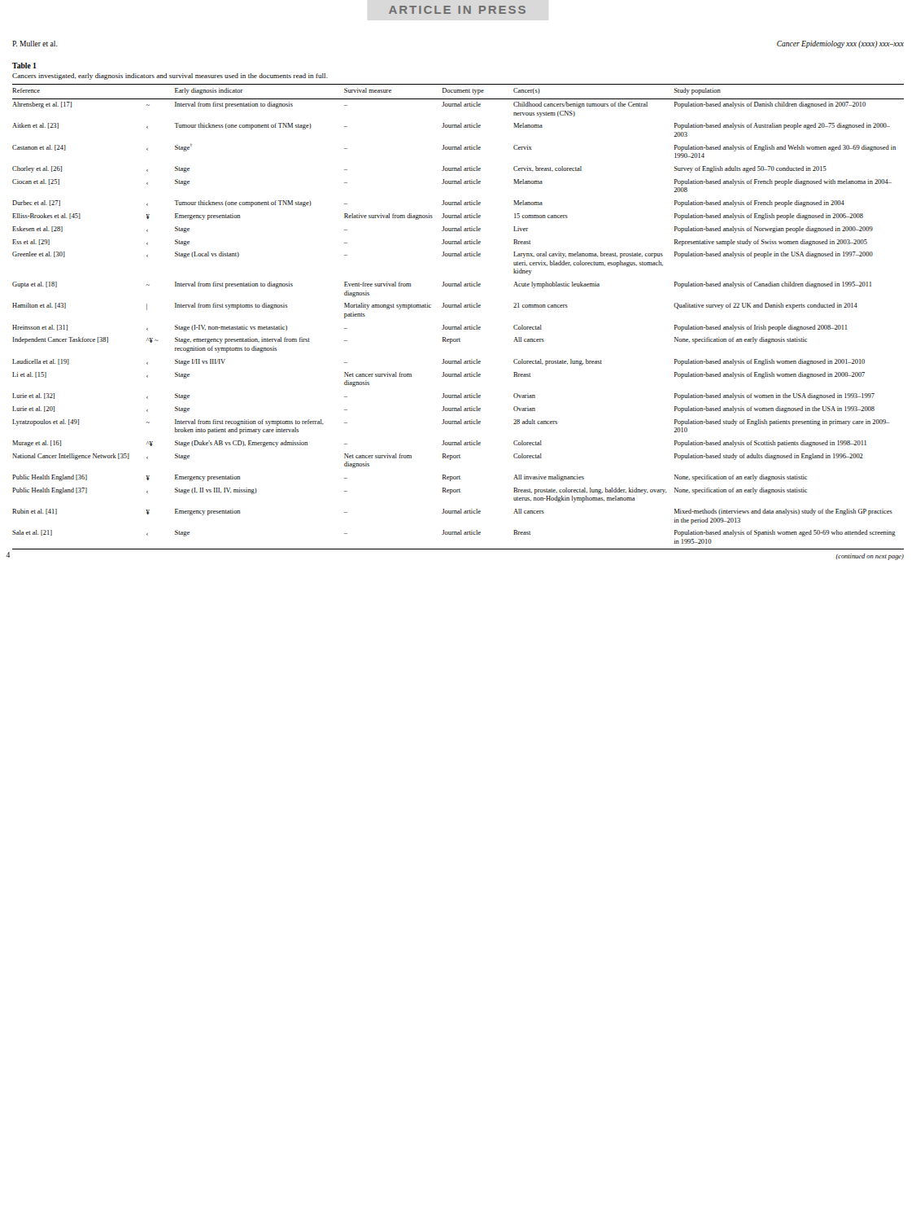ARTICLE IN PRESS
P. Muller et al.
Cancer Epidemiology xxx (xxxx) xxx–xxx
4
Table 1
Cancers investigated, early diagnosis indicators and survival measures used in the documents read in full.
| Reference | | Early diagnosis indicator | Survival measure | Document type | Cancer(s) | Study population |
| --- | --- | --- | --- | --- | --- | --- |
| Ahrensberg et al. [17] | ~ | Interval from first presentation to diagnosis | – | Journal article | Childhood cancers/benign tumours of the Central nervous system (CNS) | Population-based analysis of Danish children diagnosed in 2007–2010 |
| Aitken et al. [23] | ‹ | Tumour thickness (one component of TNM stage) | – | Journal article | Melanoma | Population-based analysis of Australian people aged 20–75 diagnosed in 2000–2003 |
| Castanon et al. [24] | ‹ | Stage † | – | Journal article | Cervix | Population-based analysis of English and Welsh women aged 30–69 diagnosed in 1990–2014 |
| Chorley et al. [26] | ‹ | Stage | – | Journal article | Cervix, breast, colorectal | Survey of English adults aged 50–70 conducted in 2015 |
| Ciocan et al. [25] | ‹ | Stage | – | Journal article | Melanoma | Population-based analysis of French people diagnosed with melanoma in 2004–2008 |
| Durbec et al. [27] | ‹ | Tumour thickness (one component of TNM stage) | – | Journal article | Melanoma | Population-based analysis of French people diagnosed in 2004 |
| Elliss-Brookes et al. [45] | ¥ | Emergency presentation | Relative survival from diagnosis | Journal article | 15 common cancers | Population-based analysis of English people diagnosed in 2006–2008 |
| Eskesen et al. [28] | ‹ | Stage | – | Journal article | Liver | Population-based analysis of Norwegian people diagnosed in 2000–2009 |
| Ess et al. [29] | ‹ | Stage | – | Journal article | Breast | Representative sample study of Swiss women diagnosed in 2003–2005 |
| Greenlee et al. [30] | ‹ | Stage (Local vs distant) | – | Journal article | Larynx, oral cavity, melanoma, breast, prostate, corpus uteri, cervix, bladder, colorectum, esophagus, stomach, kidney | Population-based analysis of people in the USA diagnosed in 1997–2000 |
| Gupta et al. [18] | ~ | Interval from first presentation to diagnosis | Event-free survival from diagnosis | Journal article | Acute lymphoblastic leukaemia | Population-based analysis of Canadian children diagnosed in 1995–2011 |
| Hamilton et al. [43] | / | Interval from first symptoms to diagnosis | Mortality amongst symptomatic patients | Journal article | 21 common cancers | Qualitative survey of 22 UK and Danish experts conducted in 2014 |
| Hreinsson et al. [31] | ‹ | Stage (I-IV, non-metastatic vs metastatic) | – | Journal article | Colorectal | Population-based analysis of Irish people diagnosed 2008–2011 |
| Independent Cancer Taskforce [38] | ^¥ ~ | Stage, emergency presentation, interval from first recognition of symptoms to diagnosis | – | Report | All cancers | None, specification of an early diagnosis statistic |
| Laudicella et al. [19] | ‹ | Stage I/II vs III/IV | – | Journal article | Colorectal, prostate, lung, breast | Population-based analysis of English women diagnosed in 2001–2010 |
| Li et al. [15] | ‹ | Stage | Net cancer survival from diagnosis | Journal article | Breast | Population-based analysis of English women diagnosed in 2000–2007 |
| Lurie et al. [32] | ‹ | Stage | – | Journal article | Ovarian | Population-based analysis of women in the USA diagnosed in 1993–1997 |
| Lurie et al. [20] | ‹ | Stage | – | Journal article | Ovarian | Population-based analysis of women diagnosed in the USA in 1993–2008 |
| Lyratzopoulos et al. [49] | ~ | Interval from first recognition of symptoms to referral, broken into patient and primary care intervals | – | Journal article | 28 adult cancers | Population-based study of English patients presenting in primary care in 2009–2010 |
| Murage et al. [16] | ^¥ | Stage (Duke's AB vs CD), Emergency admission | – | Journal article | Colorectal | Population-based analysis of Scottish patients diagnosed in 1998–2011 |
| National Cancer Intelligence Network [35] | ‹ | Stage | Net cancer survival from diagnosis | Report | Colorectal | Population-based study of adults diagnosed in England in 1996–2002 |
| Public Health England [36] | ¥ | Emergency presentation | – | Report | All invasive malignancies | None, specification of an early diagnosis statistic |
| Public Health England [37] | ‹ | Stage (I, II vs III, IV, missing) | – | Report | Breast, prostate, colorectal, lung, baldder, kidney, ovary, uterus, non-Hodgkin lymphomas, melanoma | None, specification of an early diagnosis statistic |
| Rubin et al. [41] | ¥ | Emergency presentation | – | Journal article | All cancers | Mixed-methods (interviews and data analysis) study of the English GP practices in the period 2009–2013 |
| Sala et al. [21] | ‹ | Stage | – | Journal article | Breast | Population-based analysis of Spanish women aged 50-69 who attended screening in 1995–2010 |
(continued on next page)